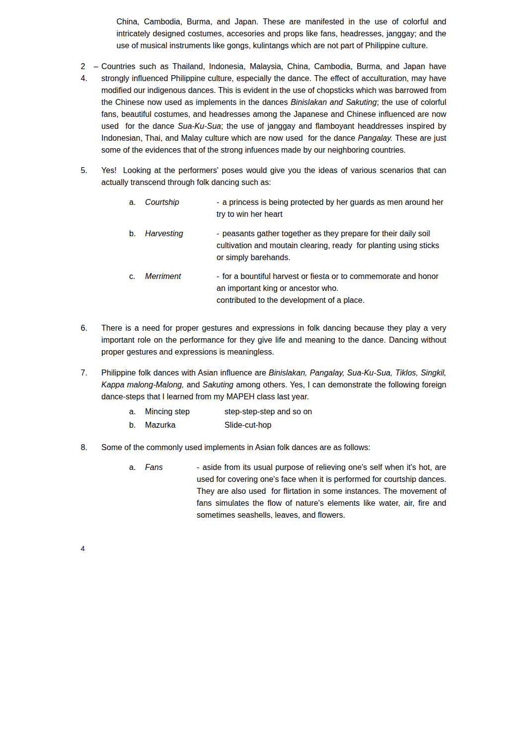China, Cambodia, Burma, and Japan. These are manifested in the use of colorful and intricately designed costumes, accesories and props like fans, headresses, janggay; and the use of musical instruments like gongs, kulintangs which are not part of Philippine culture.
2 – 4. Countries such as Thailand, Indonesia, Malaysia, China, Cambodia, Burma, and Japan have strongly influenced Philippine culture, especially the dance. The effect of acculturation, may have modified our indigenous dances. This is evident in the use of chopsticks which was barrowed from the Chinese now used as implements in the dances Binislakan and Sakuting; the use of colorful fans, beautiful costumes, and headresses among the Japanese and Chinese influenced are now used for the dance Sua-Ku-Sua; the use of janggay and flamboyant headdresses inspired by Indonesian, Thai, and Malay culture which are now used for the dance Pangalay. These are just some of the evidences that of the strong infuences made by our neighboring countries.
5. Yes! Looking at the performers' poses would give you the ideas of various scenarios that can actually transcend through folk dancing such as:
| a. | Courtship | - a princess is being protected by her guards as men around her try to win her heart |
| b. | Harvesting | - peasants gather together as they prepare for their daily soil cultivation and moutain clearing, ready for planting using sticks or simply barehands. |
| c. | Merriment | - for a bountiful harvest or fiesta or to commemorate and honor an important king or ancestor who. contributed to the development of a place. |
6. There is a need for proper gestures and expressions in folk dancing because they play a very important role on the performance for they give life and meaning to the dance. Dancing without proper gestures and expressions is meaningless.
7. Philippine folk dances with Asian influence are Binislakan, Pangalay, Sua-Ku-Sua, Tiklos, Singkil, Kappa malong-Malong, and Sakuting among others. Yes, I can demonstrate the following foreign dance-steps that I learned from my MAPEH class last year.
| a. | Mincing step | step-step-step and so on |
| b. | Mazurka | Slide-cut-hop |
8. Some of the commonly used implements in Asian folk dances are as follows:
| a. | Fans | - aside from its usual purpose of relieving one's self when it's hot, are used for covering one's face when it is performed for courtship dances. They are also used for flirtation in some instances. The movement of fans simulates the flow of nature's elements like water, air, fire and sometimes seashells, leaves, and flowers. |
4